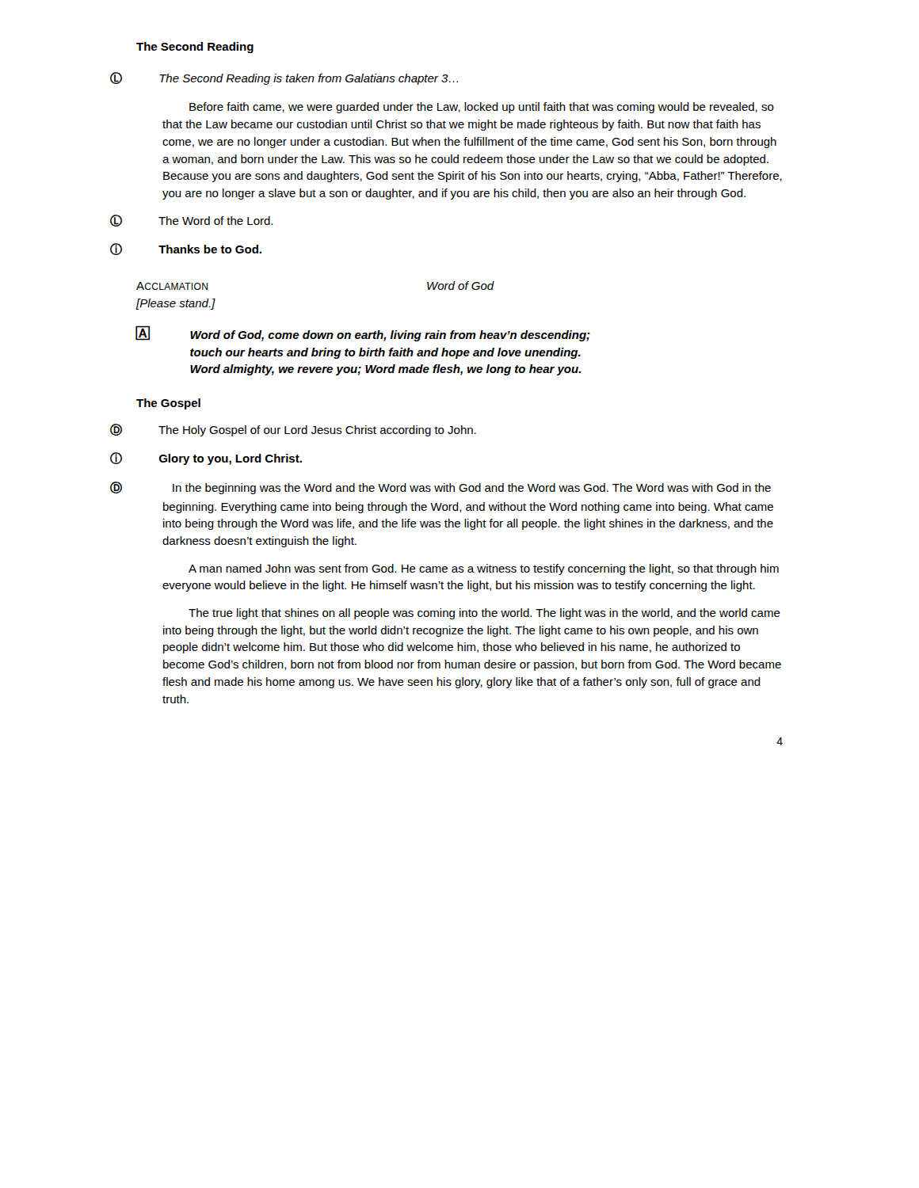The Second Reading
Ⓛ The Second Reading is taken from Galatians chapter 3…
Before faith came, we were guarded under the Law, locked up until faith that was coming would be revealed, so that the Law became our custodian until Christ so that we might be made righteous by faith. But now that faith has come, we are no longer under a custodian. But when the fulfillment of the time came, God sent his Son, born through a woman, and born under the Law. This was so he could redeem those under the Law so that we could be adopted. Because you are sons and daughters, God sent the Spirit of his Son into our hearts, crying, “Abba, Father!” Therefore, you are no longer a slave but a son or daughter, and if you are his child, then you are also an heir through God.
Ⓛ The Word of the Lord.
ⓘ Thanks be to God.
ACCLAMATION
Word of God
[Please stand.]
🄰
Word of God, come down on earth, living rain from heav’n descending;
touch our hearts and bring to birth faith and hope and love unending.
Word almighty, we revere you; Word made flesh, we long to hear you.
The Gospel
Ⓓ The Holy Gospel of our Lord Jesus Christ according to John.
ⓘ Glory to you, Lord Christ.
Ⓓ In the beginning was the Word and the Word was with God and the Word was God. The Word was with God in the beginning. Everything came into being through the Word, and without the Word nothing came into being. What came into being through the Word was life, and the life was the light for all people. the light shines in the darkness, and the darkness doesn’t extinguish the light.
A man named John was sent from God. He came as a witness to testify concerning the light, so that through him everyone would believe in the light. He himself wasn’t the light, but his mission was to testify concerning the light.
The true light that shines on all people was coming into the world. The light was in the world, and the world came into being through the light, but the world didn’t recognize the light. The light came to his own people, and his own people didn’t welcome him. But those who did welcome him, those who believed in his name, he authorized to become God’s children, born not from blood nor from human desire or passion, but born from God. The Word became flesh and made his home among us. We have seen his glory, glory like that of a father’s only son, full of grace and truth.
4